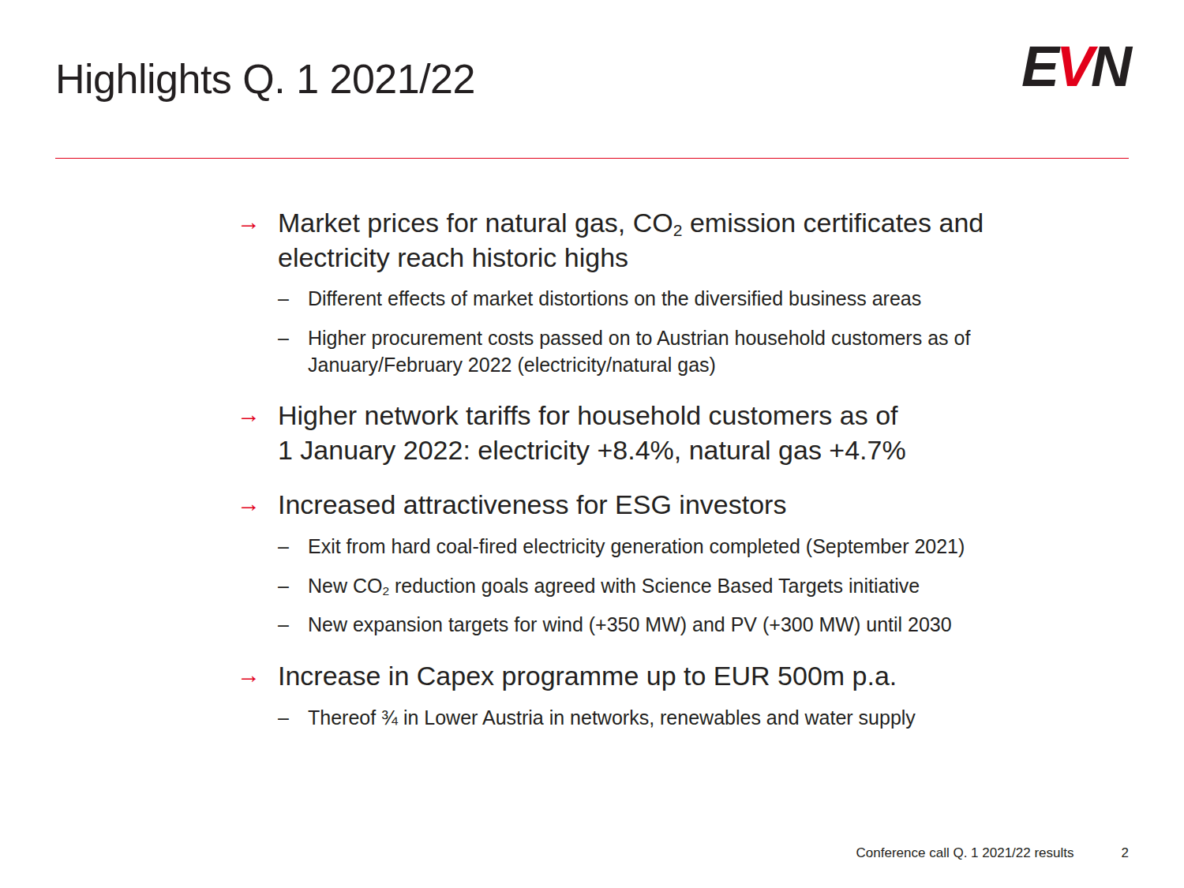EVN
Highlights Q. 1 2021/22
Market prices for natural gas, CO2 emission certificates and electricity reach historic highs
Different effects of market distortions on the diversified business areas
Higher procurement costs passed on to Austrian household customers as of January/February 2022 (electricity/natural gas)
Higher network tariffs for household customers as of
1 January 2022: electricity +8.4%, natural gas +4.7%
Increased attractiveness for ESG investors
Exit from hard coal-fired electricity generation completed (September 2021)
New CO2 reduction goals agreed with Science Based Targets initiative
New expansion targets for wind (+350 MW) and PV (+300 MW) until 2030
Increase in Capex programme up to EUR 500m p.a.
Thereof ¾ in Lower Austria in networks, renewables and water supply
Conference call Q. 1 2021/22 results2